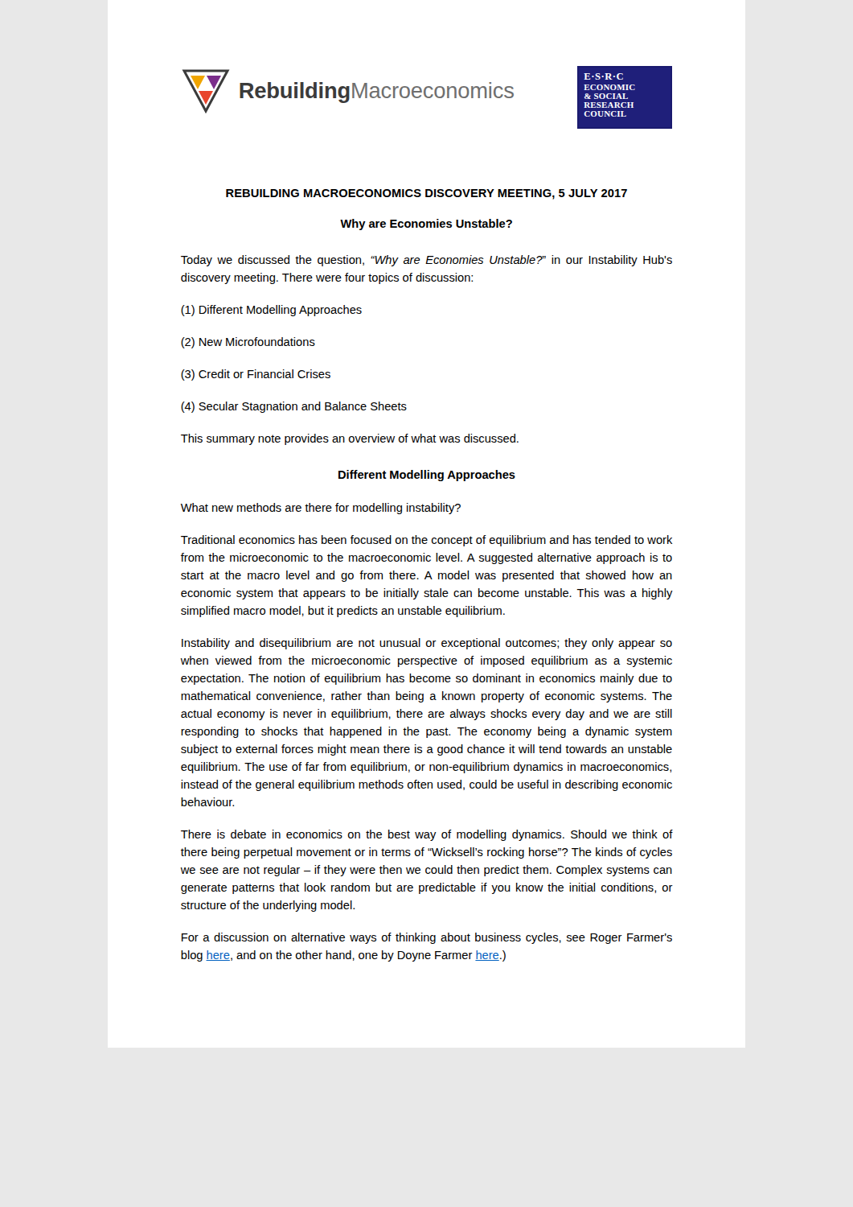Rebuilding Macroeconomics
E·S·R·C
Economic & Social Research Council
REBUILDING MACROECONOMICS DISCOVERY MEETING, 5 JULY 2017
Why are Economies Unstable?
Today we discussed the question, “Why are Economies Unstable?” in our Instability Hub's discovery meeting. There were four topics of discussion:
(1) Different Modelling Approaches
(2) New Microfoundations
(3) Credit or Financial Crises
(4) Secular Stagnation and Balance Sheets
This summary note provides an overview of what was discussed.
Different Modelling Approaches
What new methods are there for modelling instability?
Traditional economics has been focused on the concept of equilibrium and has tended to work from the microeconomic to the macroeconomic level. A suggested alternative approach is to start at the macro level and go from there. A model was presented that showed how an economic system that appears to be initially stale can become unstable. This was a highly simplified macro model, but it predicts an unstable equilibrium.
Instability and disequilibrium are not unusual or exceptional outcomes; they only appear so when viewed from the microeconomic perspective of imposed equilibrium as a systemic expectation. The notion of equilibrium has become so dominant in economics mainly due to mathematical convenience, rather than being a known property of economic systems. The actual economy is never in equilibrium, there are always shocks every day and we are still responding to shocks that happened in the past. The economy being a dynamic system subject to external forces might mean there is a good chance it will tend towards an unstable equilibrium. The use of far from equilibrium, or non-equilibrium dynamics in macroeconomics, instead of the general equilibrium methods often used, could be useful in describing economic behaviour.
There is debate in economics on the best way of modelling dynamics. Should we think of there being perpetual movement or in terms of “Wicksell’s rocking horse”? The kinds of cycles we see are not regular – if they were then we could then predict them. Complex systems can generate patterns that look random but are predictable if you know the initial conditions, or structure of the underlying model.
For a discussion on alternative ways of thinking about business cycles, see Roger Farmer's blog here, and on the other hand, one by Doyne Farmer here.)